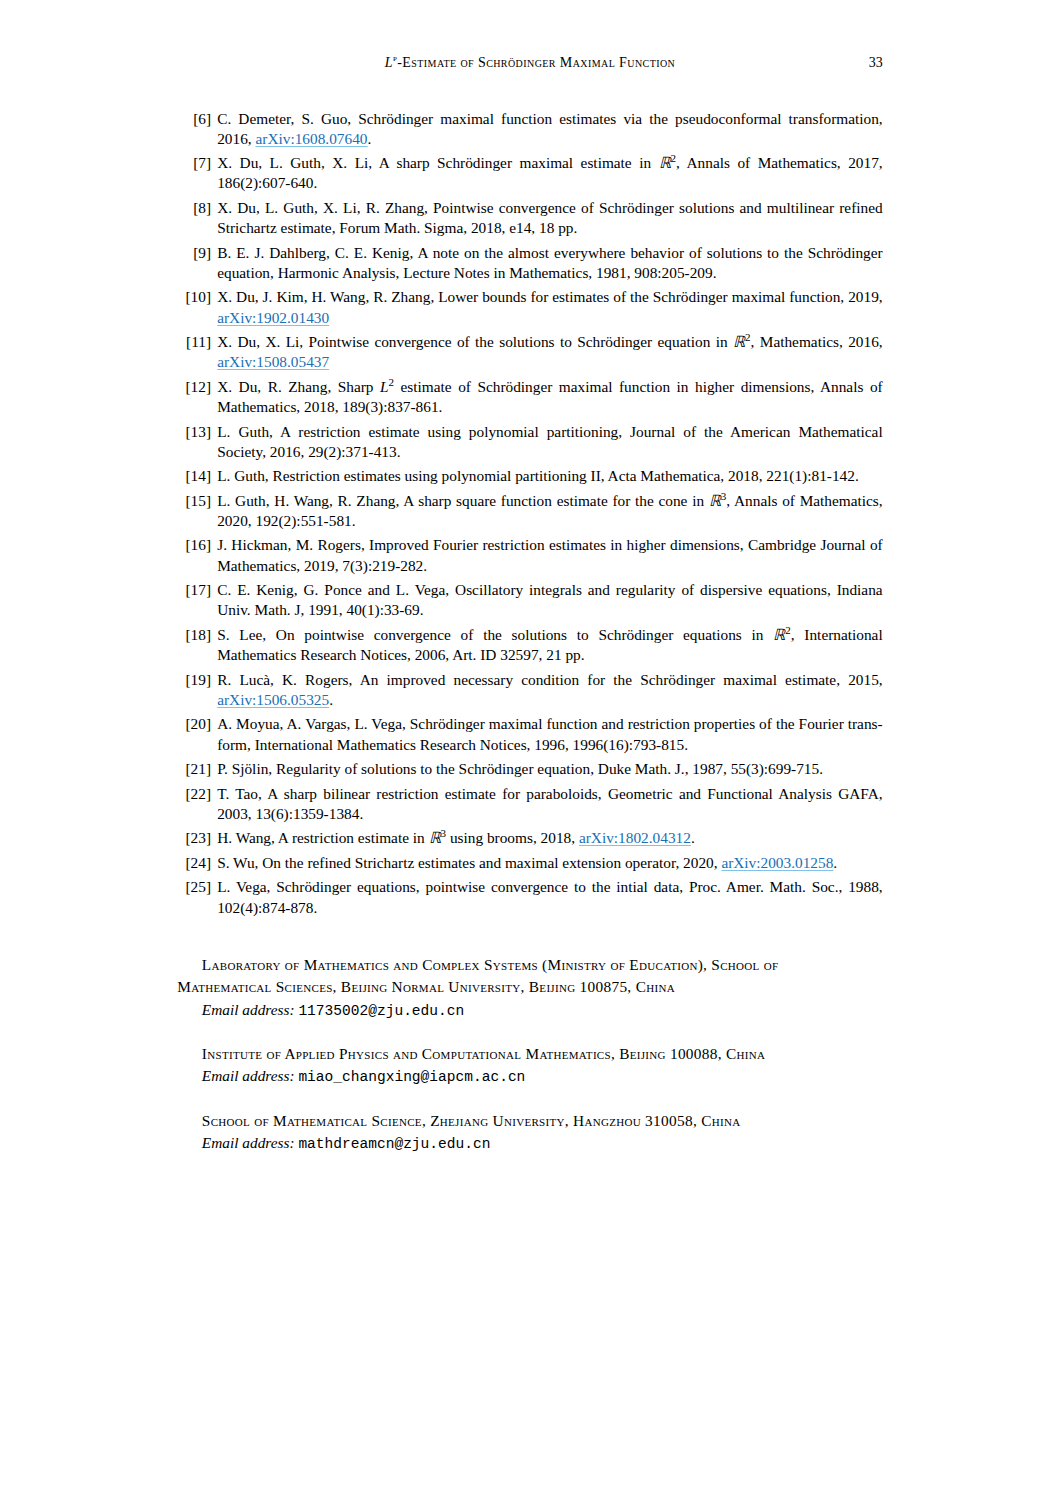Lp-Estimate of Schrödinger Maximal Function 33
[6] C. Demeter, S. Guo, Schrödinger maximal function estimates via the pseudoconformal transformation, 2016, arXiv:1608.07640.
[7] X. Du, L. Guth, X. Li, A sharp Schrödinger maximal estimate in ℝ2, Annals of Mathematics, 2017, 186(2):607-640.
[8] X. Du, L. Guth, X. Li, R. Zhang, Pointwise convergence of Schrödinger solutions and multilinear refined Strichartz estimate, Forum Math. Sigma, 2018, e14, 18 pp.
[9] B. E. J. Dahlberg, C. E. Kenig, A note on the almost everywhere behavior of solutions to the Schrödinger equation, Harmonic Analysis, Lecture Notes in Mathematics, 1981, 908:205-209.
[10] X. Du, J. Kim, H. Wang, R. Zhang, Lower bounds for estimates of the Schrödinger maximal function, 2019, arXiv:1902.01430
[11] X. Du, X. Li, Pointwise convergence of the solutions to Schrödinger equation in ℝ2, Mathematics, 2016, arXiv:1508.05437
[12] X. Du, R. Zhang, Sharp L2 estimate of Schrödinger maximal function in higher dimensions, Annals of Mathematics, 2018, 189(3):837-861.
[13] L. Guth, A restriction estimate using polynomial partitioning, Journal of the American Mathematical Society, 2016, 29(2):371-413.
[14] L. Guth, Restriction estimates using polynomial partitioning II, Acta Mathematica, 2018, 221(1):81-142.
[15] L. Guth, H. Wang, R. Zhang, A sharp square function estimate for the cone in ℝ3, Annals of Mathematics, 2020, 192(2):551-581.
[16] J. Hickman, M. Rogers, Improved Fourier restriction estimates in higher dimensions, Cambridge Journal of Mathematics, 2019, 7(3):219-282.
[17] C. E. Kenig, G. Ponce and L. Vega, Oscillatory integrals and regularity of dispersive equations, Indiana Univ. Math. J, 1991, 40(1):33-69.
[18] S. Lee, On pointwise convergence of the solutions to Schrödinger equations in ℝ2, International Mathematics Research Notices, 2006, Art. ID 32597, 21 pp.
[19] R. Lucà, K. Rogers, An improved necessary condition for the Schrödinger maximal estimate, 2015, arXiv:1506.05325.
[20] A. Moyua, A. Vargas, L. Vega, Schrödinger maximal function and restriction properties of the Fourier transform, International Mathematics Research Notices, 1996, 1996(16):793-815.
[21] P. Sjölin, Regularity of solutions to the Schrödinger equation, Duke Math. J., 1987, 55(3):699-715.
[22] T. Tao, A sharp bilinear restriction estimate for paraboloids, Geometric and Functional Analysis GAFA, 2003, 13(6):1359-1384.
[23] H. Wang, A restriction estimate in ℝ3 using brooms, 2018, arXiv:1802.04312.
[24] S. Wu, On the refined Strichartz estimates and maximal extension operator, 2020, arXiv:2003.01258.
[25] L. Vega, Schrödinger equations, pointwise convergence to the intial data, Proc. Amer. Math. Soc., 1988, 102(4):874-878.
Laboratory of Mathematics and Complex Systems (Ministry of Education), School of
Mathematical Sciences, Beijing Normal University, Beijing 100875, China
Email address: 11735002@zju.edu.cn
Institute of Applied Physics and Computational Mathematics, Beijing 100088, China
Email address: miao_changxing@iapcm.ac.cn
School of Mathematical Science, Zhejiang University, Hangzhou 310058, China
Email address: mathdreamcn@zju.edu.cn